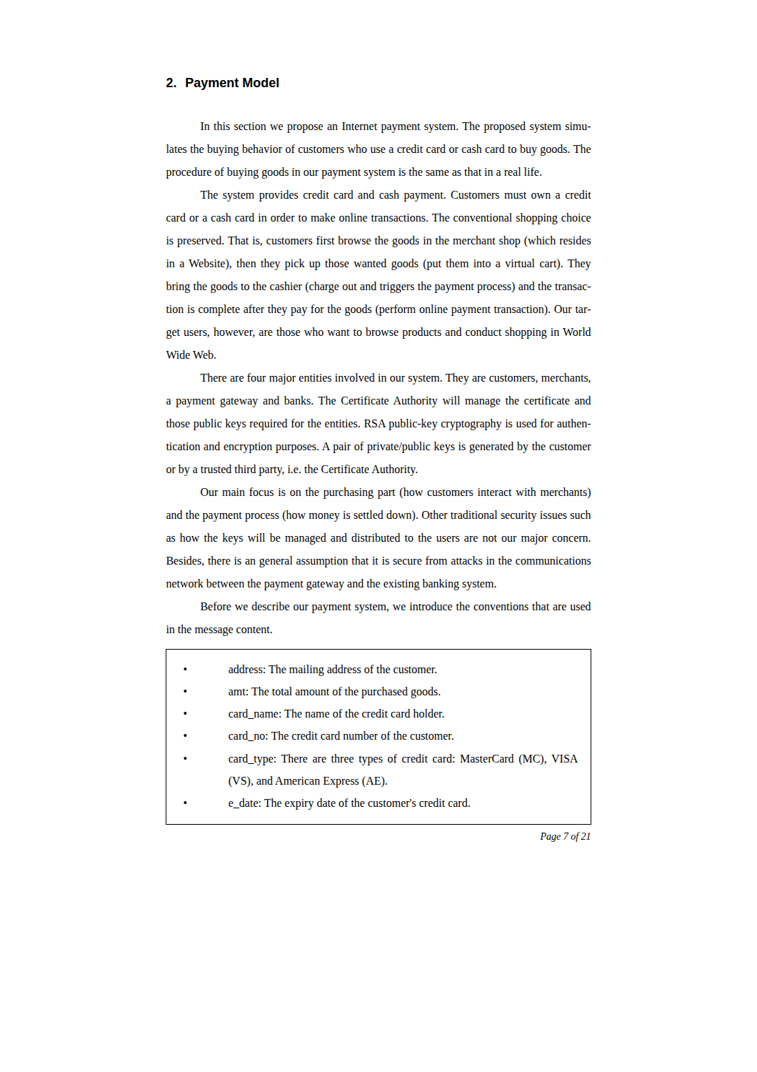2. Payment Model
In this section we propose an Internet payment system. The proposed system simulates the buying behavior of customers who use a credit card or cash card to buy goods. The procedure of buying goods in our payment system is the same as that in a real life.
The system provides credit card and cash payment. Customers must own a credit card or a cash card in order to make online transactions. The conventional shopping choice is preserved. That is, customers first browse the goods in the merchant shop (which resides in a Website), then they pick up those wanted goods (put them into a virtual cart). They bring the goods to the cashier (charge out and triggers the payment process) and the transaction is complete after they pay for the goods (perform online payment transaction). Our target users, however, are those who want to browse products and conduct shopping in World Wide Web.
There are four major entities involved in our system. They are customers, merchants, a payment gateway and banks. The Certificate Authority will manage the certificate and those public keys required for the entities. RSA public-key cryptography is used for authentication and encryption purposes. A pair of private/public keys is generated by the customer or by a trusted third party, i.e. the Certificate Authority.
Our main focus is on the purchasing part (how customers interact with merchants) and the payment process (how money is settled down). Other traditional security issues such as how the keys will be managed and distributed to the users are not our major concern. Besides, there is an general assumption that it is secure from attacks in the communications network between the payment gateway and the existing banking system.
Before we describe our payment system, we introduce the conventions that are used in the message content.
address: The mailing address of the customer.
amt: The total amount of the purchased goods.
card_name: The name of the credit card holder.
card_no: The credit card number of the customer.
card_type: There are three types of credit card: MasterCard (MC), VISA (VS), and American Express (AE).
e_date: The expiry date of the customer's credit card.
Page 7 of 21